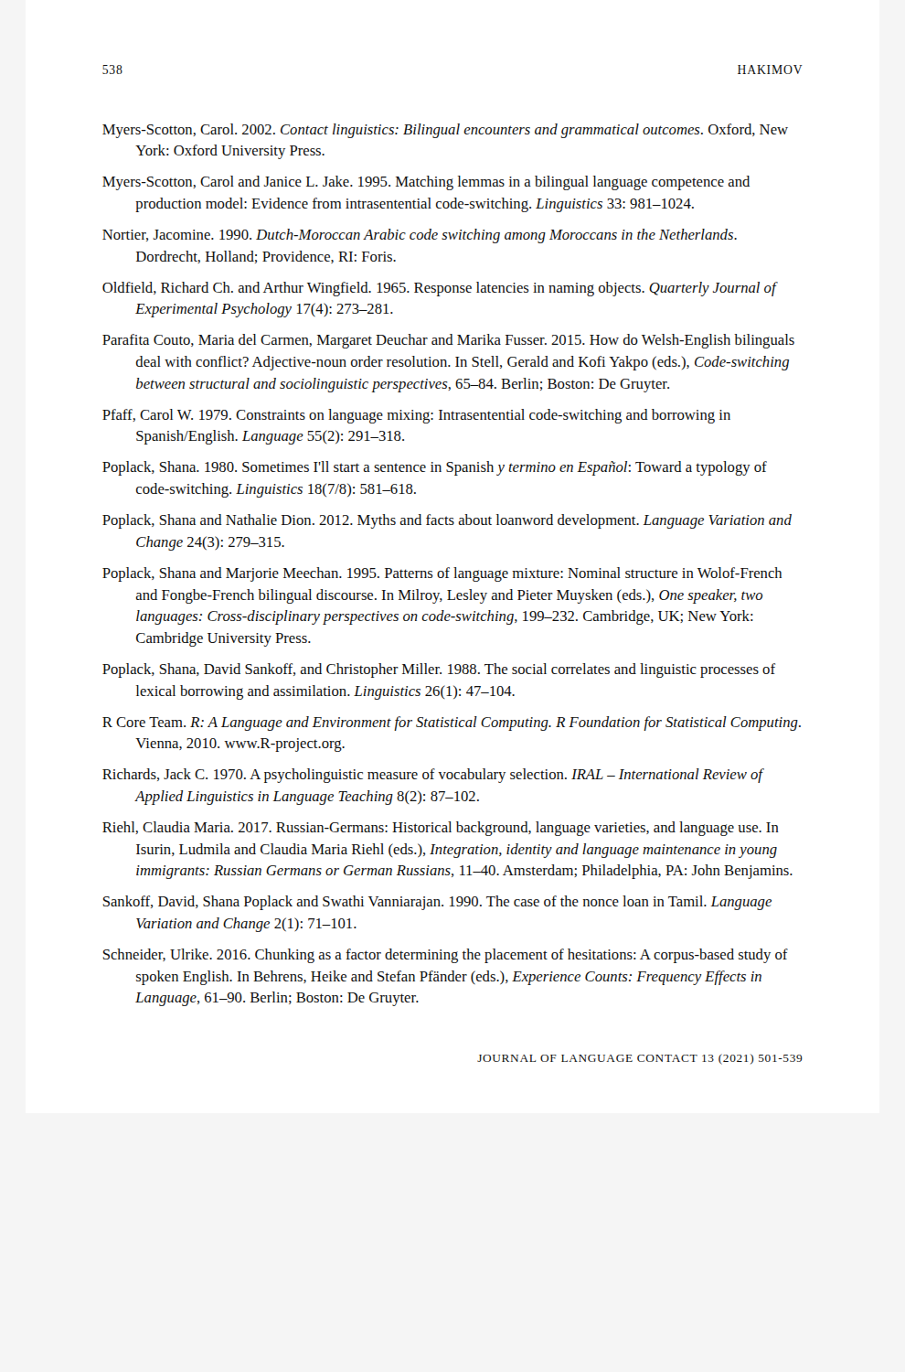538 Hakimov
Myers-Scotton, Carol. 2002. Contact linguistics: Bilingual encounters and grammatical outcomes. Oxford, New York: Oxford University Press.
Myers-Scotton, Carol and Janice L. Jake. 1995. Matching lemmas in a bilingual language competence and production model: Evidence from intrasentential code-switching. Linguistics 33: 981–1024.
Nortier, Jacomine. 1990. Dutch-Moroccan Arabic code switching among Moroccans in the Netherlands. Dordrecht, Holland; Providence, RI: Foris.
Oldfield, Richard Ch. and Arthur Wingfield. 1965. Response latencies in naming objects. Quarterly Journal of Experimental Psychology 17(4): 273–281.
Parafita Couto, Maria del Carmen, Margaret Deuchar and Marika Fusser. 2015. How do Welsh-English bilinguals deal with conflict? Adjective-noun order resolution. In Stell, Gerald and Kofi Yakpo (eds.), Code-switching between structural and sociolinguistic perspectives, 65–84. Berlin; Boston: De Gruyter.
Pfaff, Carol W. 1979. Constraints on language mixing: Intrasentential code-switching and borrowing in Spanish/English. Language 55(2): 291–318.
Poplack, Shana. 1980. Sometimes I'll start a sentence in Spanish y termino en Español: Toward a typology of code-switching. Linguistics 18(7/8): 581–618.
Poplack, Shana and Nathalie Dion. 2012. Myths and facts about loanword development. Language Variation and Change 24(3): 279–315.
Poplack, Shana and Marjorie Meechan. 1995. Patterns of language mixture: Nominal structure in Wolof-French and Fongbe-French bilingual discourse. In Milroy, Lesley and Pieter Muysken (eds.), One speaker, two languages: Cross-disciplinary perspectives on code-switching, 199–232. Cambridge, UK; New York: Cambridge University Press.
Poplack, Shana, David Sankoff, and Christopher Miller. 1988. The social correlates and linguistic processes of lexical borrowing and assimilation. Linguistics 26(1): 47–104.
R Core Team. R: A Language and Environment for Statistical Computing. R Foundation for Statistical Computing. Vienna, 2010. www.R-project.org.
Richards, Jack C. 1970. A psycholinguistic measure of vocabulary selection. IRAL – International Review of Applied Linguistics in Language Teaching 8(2): 87–102.
Riehl, Claudia Maria. 2017. Russian-Germans: Historical background, language varieties, and language use. In Isurin, Ludmila and Claudia Maria Riehl (eds.), Integration, identity and language maintenance in young immigrants: Russian Germans or German Russians, 11–40. Amsterdam; Philadelphia, PA: John Benjamins.
Sankoff, David, Shana Poplack and Swathi Vanniarajan. 1990. The case of the nonce loan in Tamil. Language Variation and Change 2(1): 71–101.
Schneider, Ulrike. 2016. Chunking as a factor determining the placement of hesitations: A corpus-based study of spoken English. In Behrens, Heike and Stefan Pfänder (eds.), Experience Counts: Frequency Effects in Language, 61–90. Berlin; Boston: De Gruyter.
Journal of Language Contact 13 (2021) 501-539